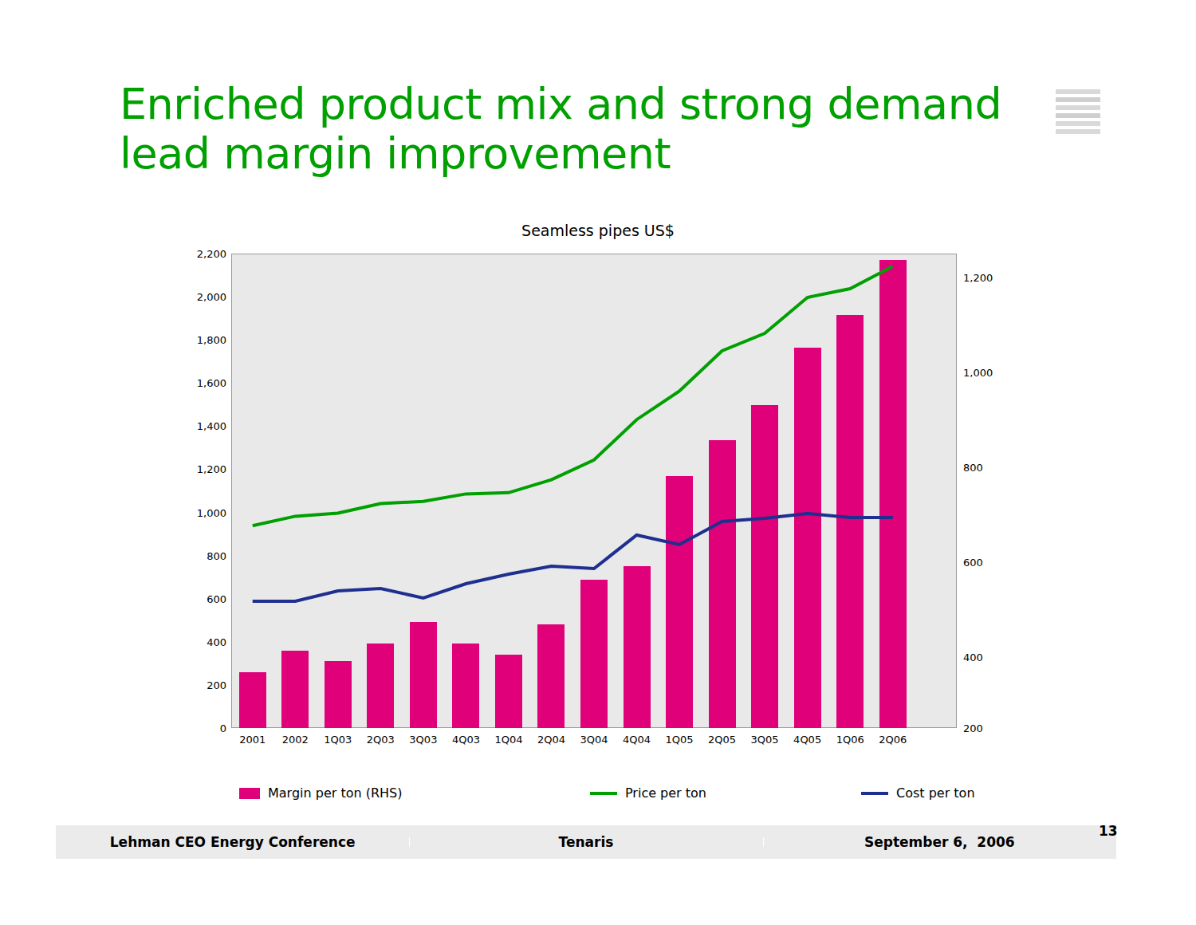Enriched product mix and strong demand lead margin improvement
Seamless pipes US$
2,200
2,000
1,800
1,600
1,400
1,200
1,000
800
600
400
200
0
1,200
1,000
800
600
400
200
2001
2002
1Q03
2Q03
3Q03
4Q03
1Q04
2Q04
3Q04
4Q04
1Q05
2Q05
3Q05
4Q05
1Q06
2Q06
Margin per ton (RHS)
Price per ton
Cost per ton
Lehman CEO Energy Conference
Tenaris
September 6, 2006
13